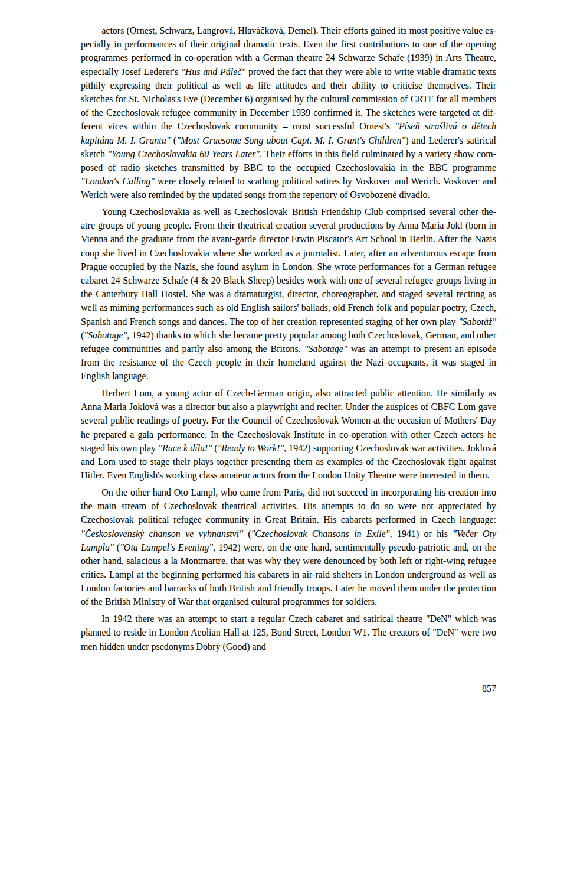actors (Ornest, Schwarz, Langrová, Hlaváčková, Demel). Their efforts gained its most positive value especially in performances of their original dramatic texts. Even the first contributions to one of the opening programmes performed in co-operation with a German theatre 24 Schwarze Schafe (1939) in Arts Theatre, especially Josef Lederer's "Hus and Páleč" proved the fact that they were able to write viable dramatic texts pithily expressing their political as well as life attitudes and their ability to criticise themselves. Their sketches for St. Nicholas's Eve (December 6) organised by the cultural commission of CRTF for all members of the Czechoslovak refugee community in December 1939 confirmed it. The sketches were targeted at different vices within the Czechoslovak community – most successful Ornest's "Píseň strašlivá o dětech kapitána M. I. Granta" ("Most Gruesome Song about Capt. M. I. Grant's Children") and Lederer's satirical sketch "Young Czechoslovakia 60 Years Later". Their efforts in this field culminated by a variety show composed of radio sketches transmitted by BBC to the occupied Czechoslovakia in the BBC programme "London's Calling" were closely related to scathing political satires by Voskovec and Werich. Voskovec and Werich were also reminded by the updated songs from the repertory of Osvobozené divadlo.
Young Czechoslovakia as well as Czechoslovak–British Friendship Club comprised several other theatre groups of young people. From their theatrical creation several productions by Anna Maria Jokl (born in Vienna and the graduate from the avant-garde director Erwin Piscator's Art School in Berlin. After the Nazis coup she lived in Czechoslovakia where she worked as a journalist. Later, after an adventurous escape from Prague occupied by the Nazis, she found asylum in London. She wrote performances for a German refugee cabaret 24 Schwarze Schafe (4 & 20 Black Sheep) besides work with one of several refugee groups living in the Canterbury Hall Hostel. She was a dramaturgist, director, choreographer, and staged several reciting as well as miming performances such as old English sailors' ballads, old French folk and popular poetry, Czech, Spanish and French songs and dances. The top of her creation represented staging of her own play "Sabotáž" ("Sabotage", 1942) thanks to which she became pretty popular among both Czechoslovak, German, and other refugee communities and partly also among the Britons. "Sabotage" was an attempt to present an episode from the resistance of the Czech people in their homeland against the Nazi occupants, it was staged in English language.
Herbert Lom, a young actor of Czech-German origin, also attracted public attention. He similarly as Anna Maria Joklová was a director but also a playwright and reciter. Under the auspices of CBFC Lom gave several public readings of poetry. For the Council of Czechoslovak Women at the occasion of Mothers' Day he prepared a gala performance. In the Czechoslovak Institute in co-operation with other Czech actors he staged his own play "Ruce k dílu!" ("Ready to Work!", 1942) supporting Czechoslovak war activities. Joklová and Lom used to stage their plays together presenting them as examples of the Czechoslovak fight against Hitler. Even English's working class amateur actors from the London Unity Theatre were interested in them.
On the other hand Oto Lampl, who came from Paris, did not succeed in incorporating his creation into the main stream of Czechoslovak theatrical activities. His attempts to do so were not appreciated by Czechoslovak political refugee community in Great Britain. His cabarets performed in Czech language: "Československý chanson ve vyhnanství" ("Czechoslovak Chansons in Exile", 1941) or his "Večer Oty Lampla" ("Ota Lampel's Evening", 1942) were, on the one hand, sentimentally pseudo-patriotic and, on the other hand, salacious a la Montmartre, that was why they were denounced by both left or right-wing refugee critics. Lampl at the beginning performed his cabarets in air-raid shelters in London underground as well as London factories and barracks of both British and friendly troops. Later he moved them under the protection of the British Ministry of War that organised cultural programmes for soldiers.
In 1942 there was an attempt to start a regular Czech cabaret and satirical theatre "DeN" which was planned to reside in London Aeolian Hall at 125, Bond Street, London W1. The creators of "DeN" were two men hidden under psedonyms Dobrý (Good) and
857